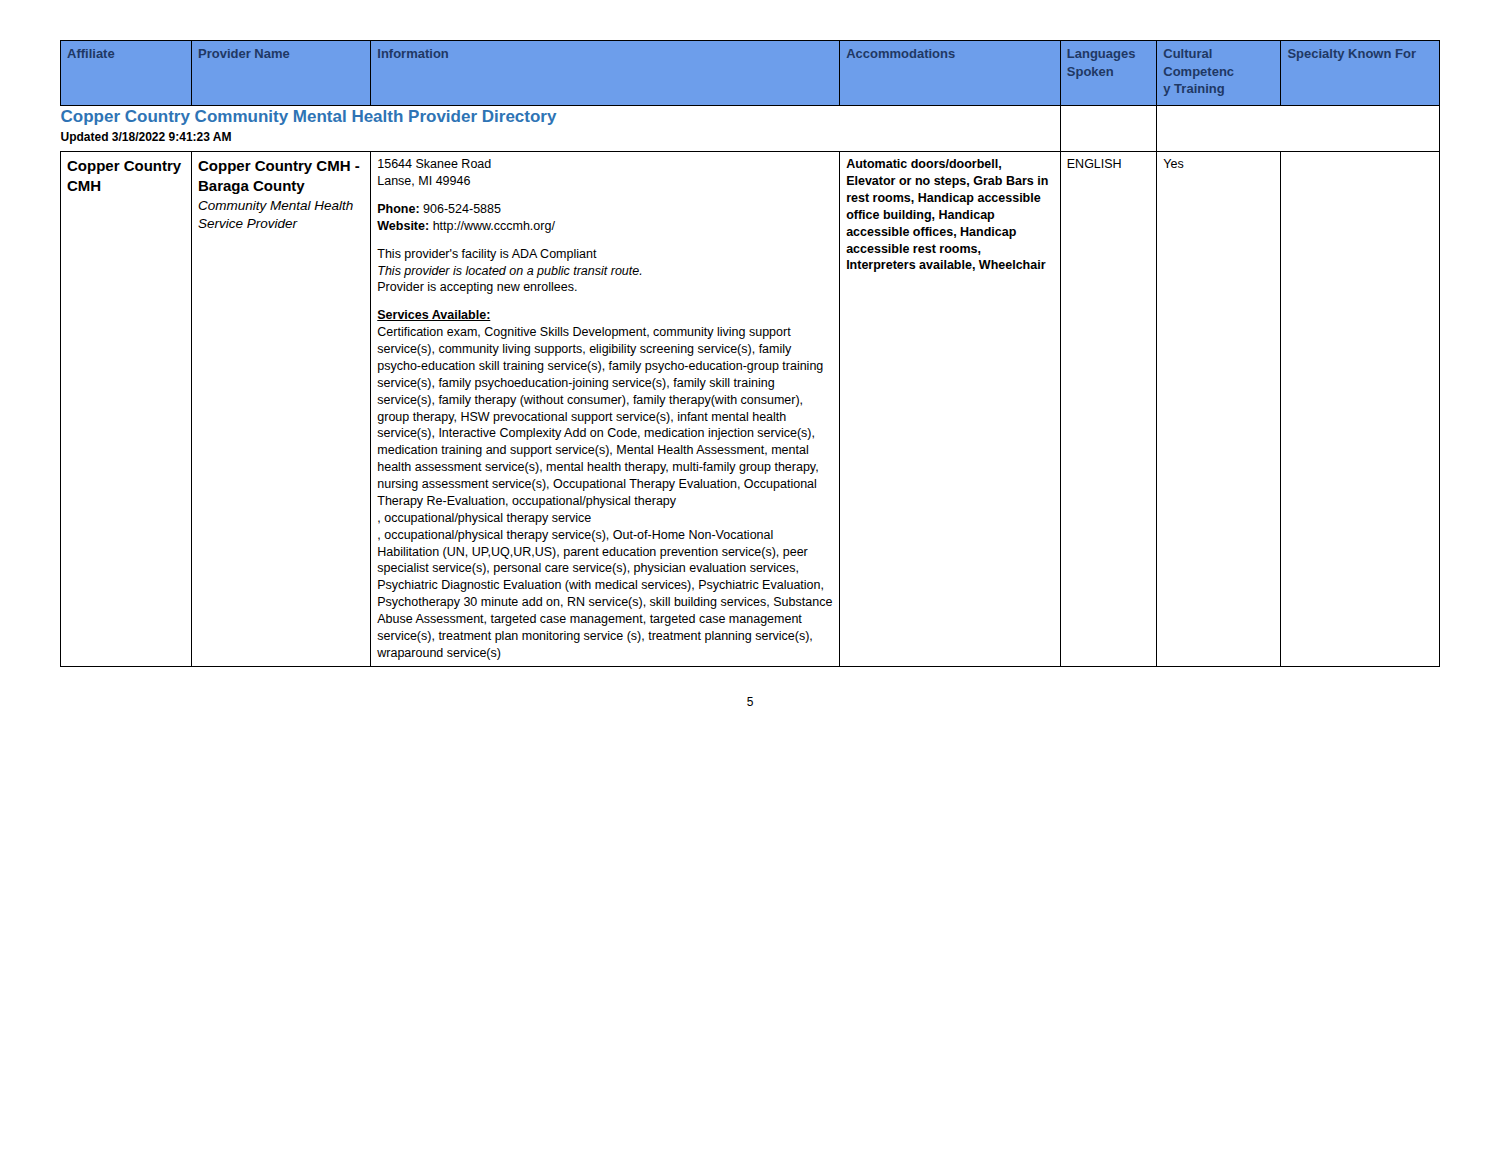| Copper Country Community Mental Health Provider Directory Updated 3/18/2022 9:41:23 AM | | |
| Affiliate | Provider Name | Information | Accommodations | Languages Spoken | Cultural Competenc y Training | Specialty Known For |
| Copper Country CMH | Copper Country CMH - Baraga County Community Mental Health Service Provider | 15644 Skanee Road Lanse, MI 49946 Phone: 906-524-5885 Website: http://www.cccmh.org/ This provider's facility is ADA Compliant This provider is located on a public transit route. Provider is accepting new enrollees. Services Available: Certification exam, Cognitive Skills Development, community living support service(s), community living supports, eligibility screening service(s), family psycho-education skill training service(s), family psycho-education-group training service(s), family psychoeducation-joining service(s), family skill training service(s), family therapy (without consumer), family therapy(with consumer), group therapy, HSW prevocational support service(s), infant mental health service(s), Interactive Complexity Add on Code, medication injection service(s), medication training and support service(s), Mental Health Assessment, mental health assessment service(s), mental health therapy, multi-family group therapy, nursing assessment service(s), Occupational Therapy Evaluation, Occupational Therapy Re-Evaluation, occupational/physical therapy , occupational/physical therapy service , occupational/physical therapy service(s), Out-of-Home Non-Vocational Habilitation (UN, UP,UQ,UR,US), parent education prevention service(s), peer specialist service(s), personal care service(s), physician evaluation services, Psychiatric Diagnostic Evaluation (with medical services), Psychiatric Evaluation, Psychotherapy 30 minute add on, RN service(s), skill building services, Substance Abuse Assessment, targeted case management, targeted case management service(s), treatment plan monitoring service (s), treatment planning service(s), wraparound service(s) | Automatic doors/doorbell, Elevator or no steps, Grab Bars in rest rooms, Handicap accessible office building, Handicap accessible offices, Handicap accessible rest rooms, Interpreters available, Wheelchair | ENGLISH | Yes | |
5